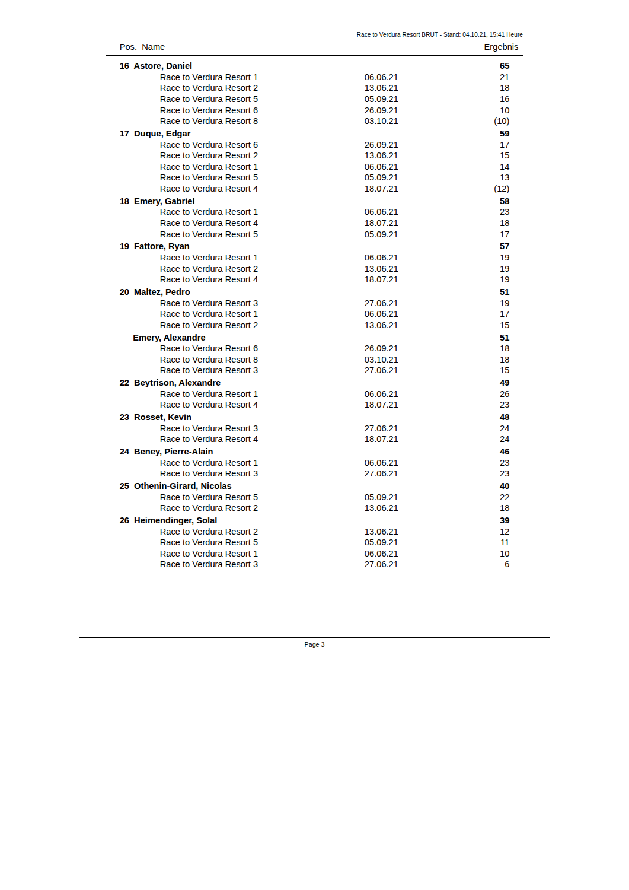Race to Verdura Resort BRUT - Stand: 04.10.21, 15:41 Heure
Pos. Name
Ergebnis
| 16 Astore, Daniel | | 65 |
| Race to Verdura Resort 1 | 06.06.21 | 21 |
| Race to Verdura Resort 2 | 13.06.21 | 18 |
| Race to Verdura Resort 5 | 05.09.21 | 16 |
| Race to Verdura Resort 6 | 26.09.21 | 10 |
| Race to Verdura Resort 8 | 03.10.21 | (10) |
| 17 Duque, Edgar | | 59 |
| Race to Verdura Resort 6 | 26.09.21 | 17 |
| Race to Verdura Resort 2 | 13.06.21 | 15 |
| Race to Verdura Resort 1 | 06.06.21 | 14 |
| Race to Verdura Resort 5 | 05.09.21 | 13 |
| Race to Verdura Resort 4 | 18.07.21 | (12) |
| 18 Emery, Gabriel | | 58 |
| Race to Verdura Resort 1 | 06.06.21 | 23 |
| Race to Verdura Resort 4 | 18.07.21 | 18 |
| Race to Verdura Resort 5 | 05.09.21 | 17 |
| 19 Fattore, Ryan | | 57 |
| Race to Verdura Resort 1 | 06.06.21 | 19 |
| Race to Verdura Resort 2 | 13.06.21 | 19 |
| Race to Verdura Resort 4 | 18.07.21 | 19 |
| 20 Maltez, Pedro | | 51 |
| Race to Verdura Resort 3 | 27.06.21 | 19 |
| Race to Verdura Resort 1 | 06.06.21 | 17 |
| Race to Verdura Resort 2 | 13.06.21 | 15 |
| Emery, Alexandre | | 51 |
| Race to Verdura Resort 6 | 26.09.21 | 18 |
| Race to Verdura Resort 8 | 03.10.21 | 18 |
| Race to Verdura Resort 3 | 27.06.21 | 15 |
| 22 Beytrison, Alexandre | | 49 |
| Race to Verdura Resort 1 | 06.06.21 | 26 |
| Race to Verdura Resort 4 | 18.07.21 | 23 |
| 23 Rosset, Kevin | | 48 |
| Race to Verdura Resort 3 | 27.06.21 | 24 |
| Race to Verdura Resort 4 | 18.07.21 | 24 |
| 24 Beney, Pierre-Alain | | 46 |
| Race to Verdura Resort 1 | 06.06.21 | 23 |
| Race to Verdura Resort 3 | 27.06.21 | 23 |
| 25 Othenin-Girard, Nicolas | | 40 |
| Race to Verdura Resort 5 | 05.09.21 | 22 |
| Race to Verdura Resort 2 | 13.06.21 | 18 |
| 26 Heimendinger, Solal | | 39 |
| Race to Verdura Resort 2 | 13.06.21 | 12 |
| Race to Verdura Resort 5 | 05.09.21 | 11 |
| Race to Verdura Resort 1 | 06.06.21 | 10 |
| Race to Verdura Resort 3 | 27.06.21 | 6 |
Page 3